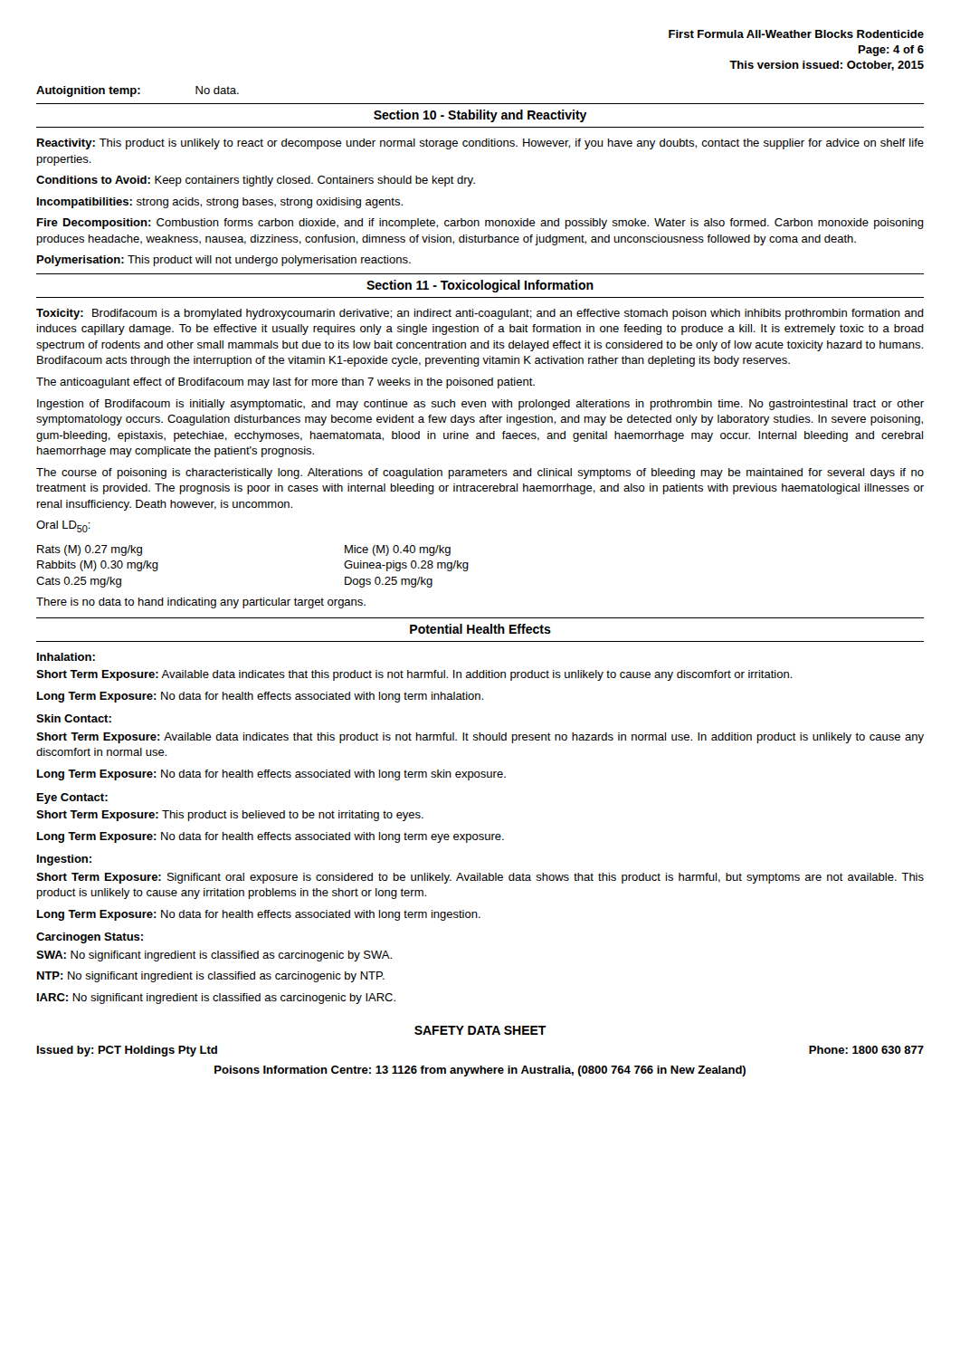First Formula All-Weather Blocks Rodenticide
Page: 4 of 6
This version issued: October, 2015
Autoignition temp:No data.
Section 10 - Stability and Reactivity
Reactivity: This product is unlikely to react or decompose under normal storage conditions. However, if you have any doubts, contact the supplier for advice on shelf life properties.
Conditions to Avoid: Keep containers tightly closed. Containers should be kept dry.
Incompatibilities: strong acids, strong bases, strong oxidising agents.
Fire Decomposition: Combustion forms carbon dioxide, and if incomplete, carbon monoxide and possibly smoke. Water is also formed. Carbon monoxide poisoning produces headache, weakness, nausea, dizziness, confusion, dimness of vision, disturbance of judgment, and unconsciousness followed by coma and death.
Polymerisation: This product will not undergo polymerisation reactions.
Section 11 - Toxicological Information
Toxicity: Brodifacoum is a bromylated hydroxycoumarin derivative; an indirect anti-coagulant; and an effective stomach poison which inhibits prothrombin formation and induces capillary damage. To be effective it usually requires only a single ingestion of a bait formation in one feeding to produce a kill. It is extremely toxic to a broad spectrum of rodents and other small mammals but due to its low bait concentration and its delayed effect it is considered to be only of low acute toxicity hazard to humans. Brodifacoum acts through the interruption of the vitamin K1-epoxide cycle, preventing vitamin K activation rather than depleting its body reserves.
The anticoagulant effect of Brodifacoum may last for more than 7 weeks in the poisoned patient.
Ingestion of Brodifacoum is initially asymptomatic, and may continue as such even with prolonged alterations in prothrombin time. No gastrointestinal tract or other symptomatology occurs. Coagulation disturbances may become evident a few days after ingestion, and may be detected only by laboratory studies. In severe poisoning, gum-bleeding, epistaxis, petechiae, ecchymoses, haematomata, blood in urine and faeces, and genital haemorrhage may occur. Internal bleeding and cerebral haemorrhage may complicate the patient's prognosis.
The course of poisoning is characteristically long. Alterations of coagulation parameters and clinical symptoms of bleeding may be maintained for several days if no treatment is provided. The prognosis is poor in cases with internal bleeding or intracerebral haemorrhage, and also in patients with previous haematological illnesses or renal insufficiency. Death however, is uncommon.
Oral LD50:
| Rats (M) 0.27 mg/kg | Mice (M) 0.40 mg/kg |
| Rabbits (M) 0.30 mg/kg | Guinea-pigs 0.28 mg/kg |
| Cats 0.25 mg/kg | Dogs 0.25 mg/kg |
There is no data to hand indicating any particular target organs.
Potential Health Effects
Inhalation:
Short Term Exposure: Available data indicates that this product is not harmful. In addition product is unlikely to cause any discomfort or irritation.
Long Term Exposure: No data for health effects associated with long term inhalation.
Skin Contact:
Short Term Exposure: Available data indicates that this product is not harmful. It should present no hazards in normal use. In addition product is unlikely to cause any discomfort in normal use.
Long Term Exposure: No data for health effects associated with long term skin exposure.
Eye Contact:
Short Term Exposure: This product is believed to be not irritating to eyes.
Long Term Exposure: No data for health effects associated with long term eye exposure.
Ingestion:
Short Term Exposure: Significant oral exposure is considered to be unlikely. Available data shows that this product is harmful, but symptoms are not available. This product is unlikely to cause any irritation problems in the short or long term.
Long Term Exposure: No data for health effects associated with long term ingestion.
Carcinogen Status:
SWA: No significant ingredient is classified as carcinogenic by SWA.
NTP: No significant ingredient is classified as carcinogenic by NTP.
IARC: No significant ingredient is classified as carcinogenic by IARC.
SAFETY DATA SHEET
Issued by: PCT Holdings Pty Ltd Phone: 1800 630 877
Poisons Information Centre: 13 1126 from anywhere in Australia, (0800 764 766 in New Zealand)